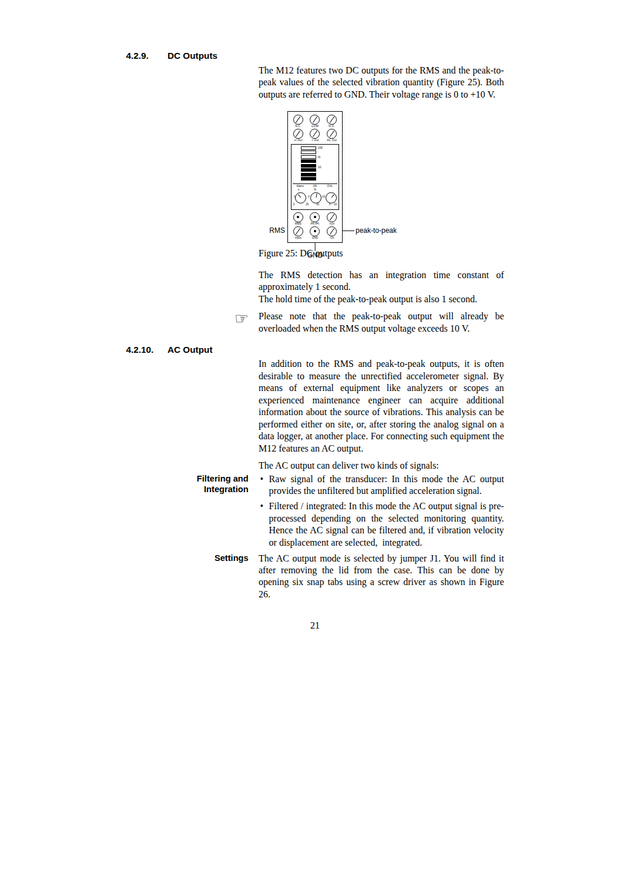4.2.9. DC Outputs
The M12 features two DC outputs for the RMS and the peak-to-peak values of the selected vibration quantity (Figure 25). Both outputs are referred to GND. Their voltage range is 0 to +10 V.
RMS
peak-to-peak
GND
N.C. COM N.O.
+I Out-I Out AC Out
100 % 10
Alarm OK OVL
s
%
1
3
10
0
25
10
0
10
RMS PK-PK+Un
Input GND-Un
Figure 25: DC outputs
The RMS detection has an integration time constant of approximately 1 second.
The hold time of the peak-to-peak output is also 1 second.
☞
Please note that the peak-to-peak output will already be overloaded when the RMS output voltage exceeds 10 V.
4.2.10. AC Output
In addition to the RMS and peak-to-peak outputs, it is often desirable to measure the unrectified accelerometer signal. By means of external equipment like analyzers or scopes an experienced maintenance engineer can acquire additional information about the source of vibrations. This analysis can be performed either on site, or, after storing the analog signal on a data logger, at another place. For connecting such equipment the M12 features an AC output.
The AC output can deliver two kinds of signals:
Filtering and
Integration
Raw signal of the transducer: In this mode the AC output provides the unfiltered but amplified acceleration signal.
Filtered / integrated: In this mode the AC output signal is pre-processed depending on the selected monitoring quantity. Hence the AC signal can be filtered and, if vibration velocity or displacement are selected, integrated.
Settings
The AC output mode is selected by jumper J1. You will find it after removing the lid from the case. This can be done by opening six snap tabs using a screw driver as shown in Figure 26.
21